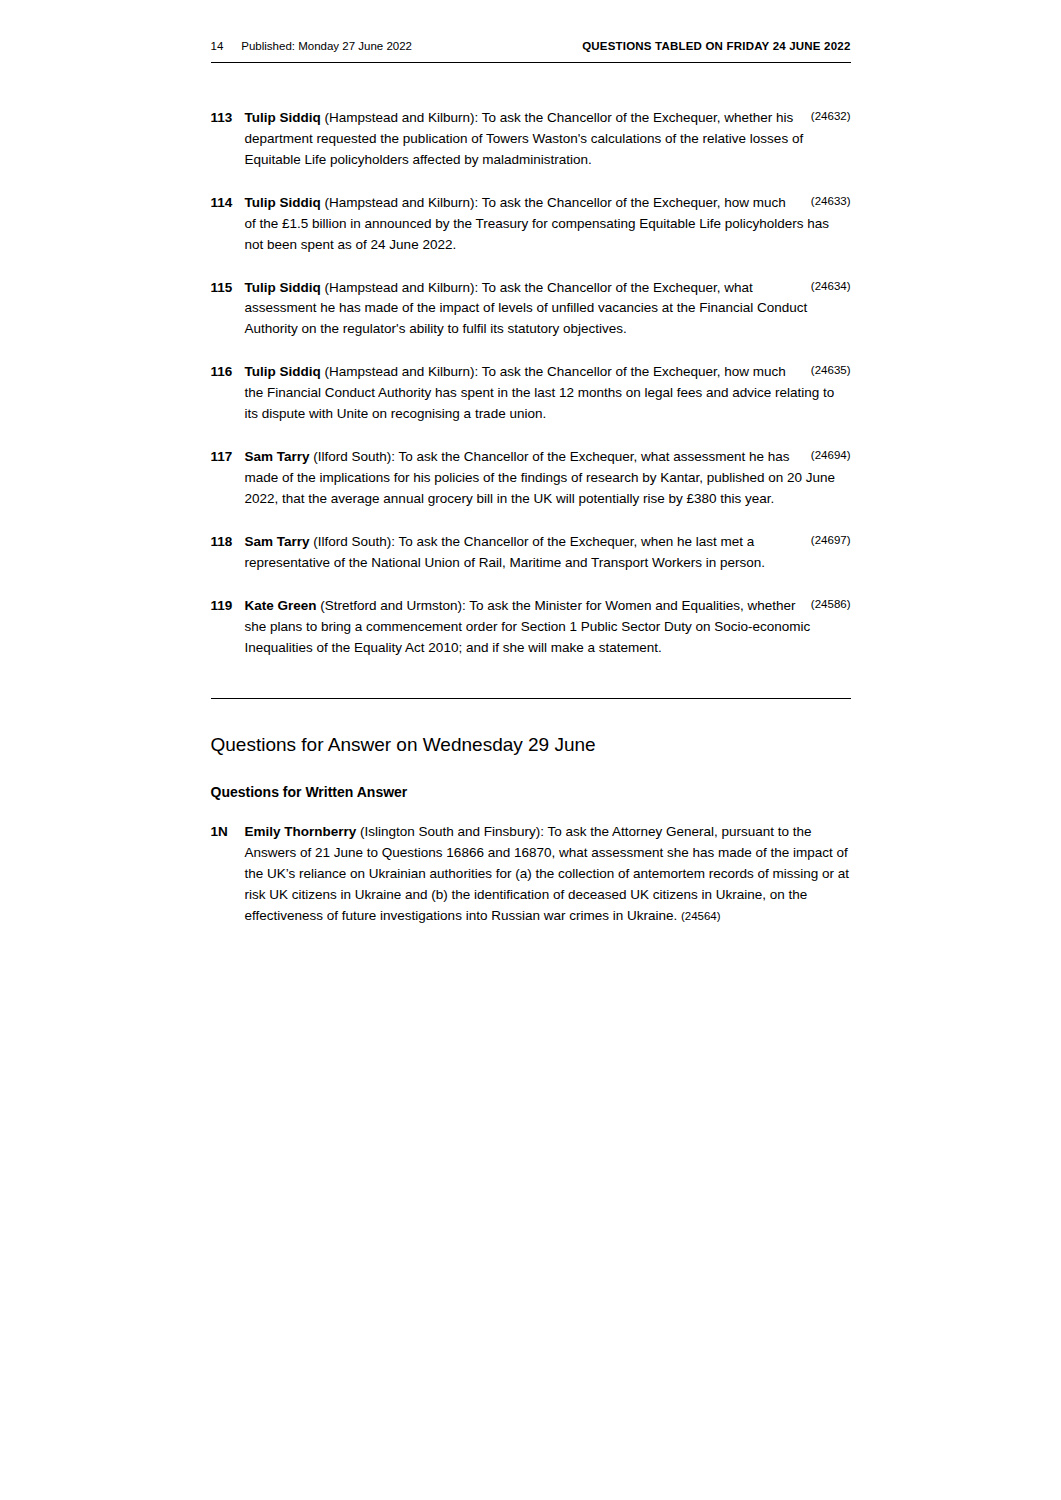14 Published: Monday 27 June 2022
QUESTIONS TABLED ON FRIDAY 24 JUNE 2022
113
(24632) Tulip Siddiq (Hampstead and Kilburn): To ask the Chancellor of the Exchequer, whether his department requested the publication of Towers Waston's calculations of the relative losses of Equitable Life policyholders affected by maladministration.
114
(24633) Tulip Siddiq (Hampstead and Kilburn): To ask the Chancellor of the Exchequer, how much of the £1.5 billion in announced by the Treasury for compensating Equitable Life policyholders has not been spent as of 24 June 2022.
115
(24634) Tulip Siddiq (Hampstead and Kilburn): To ask the Chancellor of the Exchequer, what assessment he has made of the impact of levels of unfilled vacancies at the Financial Conduct Authority on the regulator's ability to fulfil its statutory objectives.
116
(24635) Tulip Siddiq (Hampstead and Kilburn): To ask the Chancellor of the Exchequer, how much the Financial Conduct Authority has spent in the last 12 months on legal fees and advice relating to its dispute with Unite on recognising a trade union.
117
(24694) Sam Tarry (Ilford South): To ask the Chancellor of the Exchequer, what assessment he has made of the implications for his policies of the findings of research by Kantar, published on 20 June 2022, that the average annual grocery bill in the UK will potentially rise by £380 this year.
118
(24697) Sam Tarry (Ilford South): To ask the Chancellor of the Exchequer, when he last met a representative of the National Union of Rail, Maritime and Transport Workers in person.
119
(24586) Kate Green (Stretford and Urmston): To ask the Minister for Women and Equalities, whether she plans to bring a commencement order for Section 1 Public Sector Duty on Socio-economic Inequalities of the Equality Act 2010; and if she will make a statement.
Questions for Answer on Wednesday 29 June
Questions for Written Answer
1N
Emily Thornberry (Islington South and Finsbury): To ask the Attorney General, pursuant to the Answers of 21 June to Questions 16866 and 16870, what assessment she has made of the impact of the UK’s reliance on Ukrainian authorities for (a) the collection of antemortem records of missing or at risk UK citizens in Ukraine and (b) the identification of deceased UK citizens in Ukraine, on the effectiveness of future investigations into Russian war crimes in Ukraine. (24564)